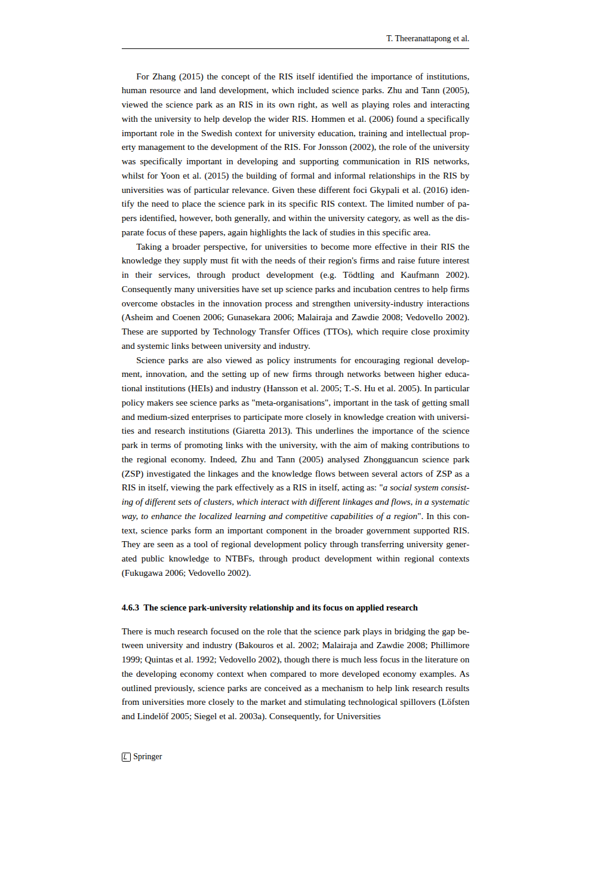T. Theeranattapong et al.
For Zhang (2015) the concept of the RIS itself identified the importance of institutions, human resource and land development, which included science parks. Zhu and Tann (2005), viewed the science park as an RIS in its own right, as well as playing roles and interacting with the university to help develop the wider RIS. Hommen et al. (2006) found a specifically important role in the Swedish context for university education, training and intellectual property management to the development of the RIS. For Jonsson (2002), the role of the university was specifically important in developing and supporting communication in RIS networks, whilst for Yoon et al. (2015) the building of formal and informal relationships in the RIS by universities was of particular relevance. Given these different foci Gkypali et al. (2016) identify the need to place the science park in its specific RIS context. The limited number of papers identified, however, both generally, and within the university category, as well as the disparate focus of these papers, again highlights the lack of studies in this specific area.
Taking a broader perspective, for universities to become more effective in their RIS the knowledge they supply must fit with the needs of their region's firms and raise future interest in their services, through product development (e.g. Tödtling and Kaufmann 2002). Consequently many universities have set up science parks and incubation centres to help firms overcome obstacles in the innovation process and strengthen university-industry interactions (Asheim and Coenen 2006; Gunasekara 2006; Malairaja and Zawdie 2008; Vedovello 2002). These are supported by Technology Transfer Offices (TTOs), which require close proximity and systemic links between university and industry.
Science parks are also viewed as policy instruments for encouraging regional development, innovation, and the setting up of new firms through networks between higher educational institutions (HEIs) and industry (Hansson et al. 2005; T.-S. Hu et al. 2005). In particular policy makers see science parks as "meta-organisations", important in the task of getting small and medium-sized enterprises to participate more closely in knowledge creation with universities and research institutions (Giaretta 2013). This underlines the importance of the science park in terms of promoting links with the university, with the aim of making contributions to the regional economy. Indeed, Zhu and Tann (2005) analysed Zhongguancun science park (ZSP) investigated the linkages and the knowledge flows between several actors of ZSP as a RIS in itself, viewing the park effectively as a RIS in itself, acting as: "a social system consisting of different sets of clusters, which interact with different linkages and flows, in a systematic way, to enhance the localized learning and competitive capabilities of a region". In this context, science parks form an important component in the broader government supported RIS. They are seen as a tool of regional development policy through transferring university generated public knowledge to NTBFs, through product development within regional contexts (Fukugawa 2006; Vedovello 2002).
4.6.3 The science park-university relationship and its focus on applied research
There is much research focused on the role that the science park plays in bridging the gap between university and industry (Bakouros et al. 2002; Malairaja and Zawdie 2008; Phillimore 1999; Quintas et al. 1992; Vedovello 2002), though there is much less focus in the literature on the developing economy context when compared to more developed economy examples. As outlined previously, science parks are conceived as a mechanism to help link research results from universities more closely to the market and stimulating technological spillovers (Löfsten and Lindelöf 2005; Siegel et al. 2003a). Consequently, for Universities
Springer